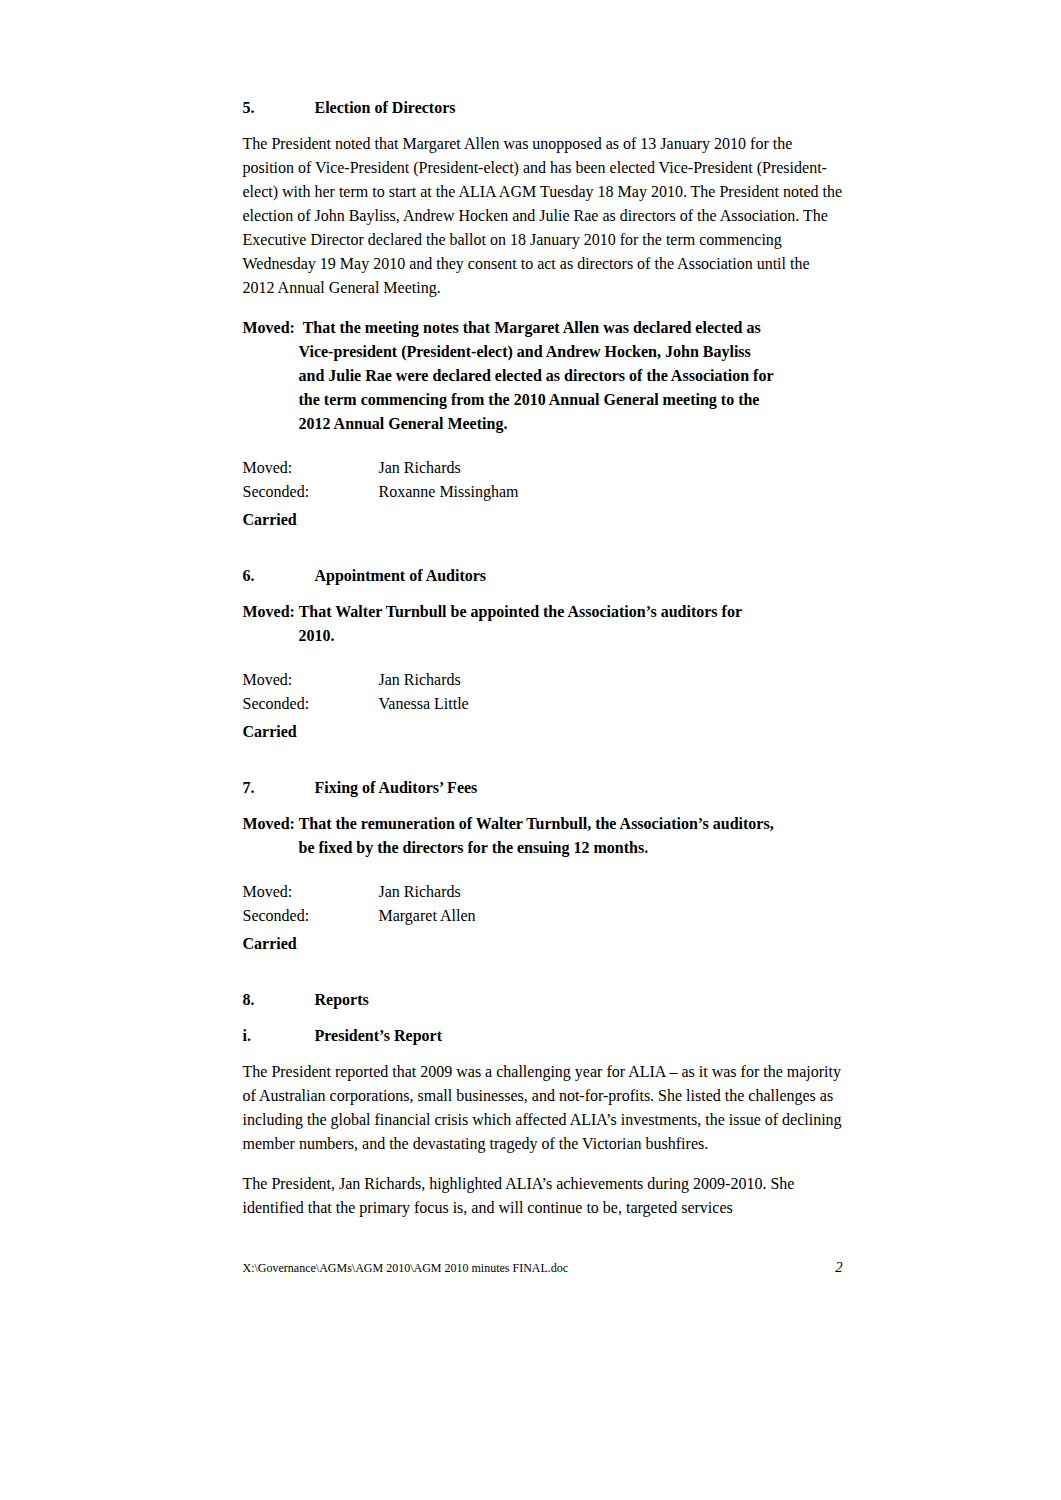5. Election of Directors
The President noted that Margaret Allen was unopposed as of 13 January 2010 for the position of Vice-President (President-elect) and has been elected Vice-President (President-elect) with her term to start at the ALIA AGM Tuesday 18 May 2010. The President noted the election of John Bayliss, Andrew Hocken and Julie Rae as directors of the Association. The Executive Director declared the ballot on 18 January 2010 for the term commencing Wednesday 19 May 2010 and they consent to act as directors of the Association until the 2012 Annual General Meeting.
Moved: That the meeting notes that Margaret Allen was declared elected as Vice-president (President-elect) and Andrew Hocken, John Bayliss and Julie Rae were declared elected as directors of the Association for the term commencing from the 2010 Annual General meeting to the 2012 Annual General Meeting.
| Moved: | Jan Richards |
| Seconded: | Roxanne Missingham |
Carried
6. Appointment of Auditors
Moved: That Walter Turnbull be appointed the Association’s auditors for 2010.
| Moved: | Jan Richards |
| Seconded: | Vanessa Little |
Carried
7. Fixing of Auditors’ Fees
Moved: That the remuneration of Walter Turnbull, the Association’s auditors, be fixed by the directors for the ensuing 12 months.
| Moved: | Jan Richards |
| Seconded: | Margaret Allen |
Carried
8. Reports
i. President’s Report
The President reported that 2009 was a challenging year for ALIA – as it was for the majority of Australian corporations, small businesses, and not-for-profits. She listed the challenges as including the global financial crisis which affected ALIA’s investments, the issue of declining member numbers, and the devastating tragedy of the Victorian bushfires.
The President, Jan Richards, highlighted ALIA’s achievements during 2009-2010. She identified that the primary focus is, and will continue to be, targeted services
X:\Governance\AGMs\AGM 2010\AGM 2010 minutes FINAL.doc 2